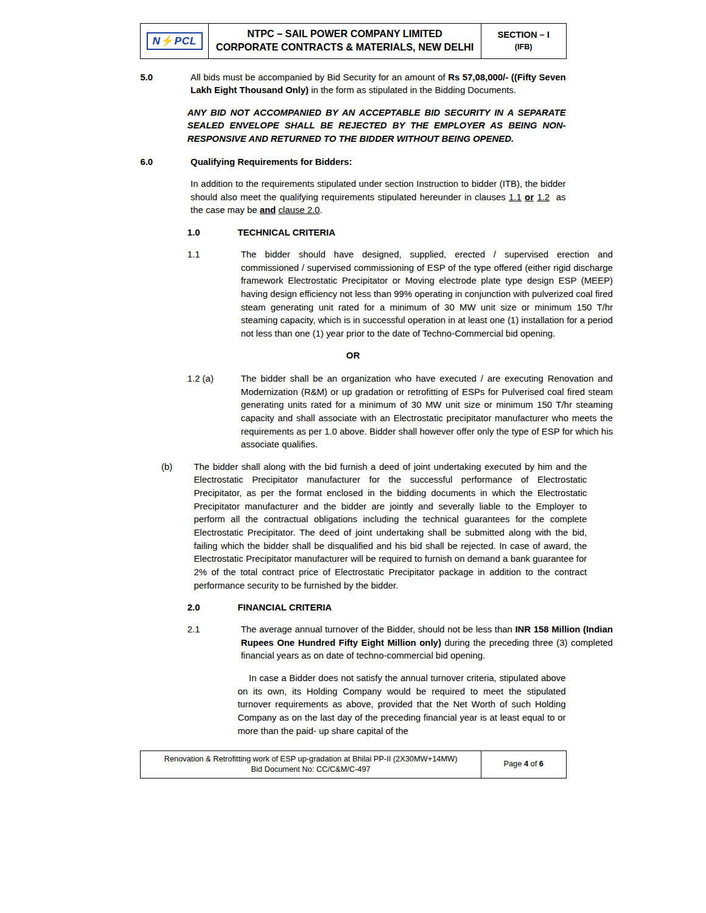N⚡PCL
NTPC – SAIL POWER COMPANY LIMITED
CORPORATE CONTRACTS & MATERIALS, NEW DELHI
SECTION – I
(IFB)
5.0
All bids must be accompanied by Bid Security for an amount of Rs 57,08,000/- ((Fifty Seven Lakh Eight Thousand Only) in the form as stipulated in the Bidding Documents.
ANY BID NOT ACCOMPANIED BY AN ACCEPTABLE BID SECURITY IN A SEPARATE SEALED ENVELOPE SHALL BE REJECTED BY THE EMPLOYER AS BEING NON-RESPONSIVE AND RETURNED TO THE BIDDER WITHOUT BEING OPENED.
6.0
Qualifying Requirements for Bidders:
In addition to the requirements stipulated under section Instruction to bidder (ITB), the bidder should also meet the qualifying requirements stipulated hereunder in clauses 1.1 or 1.2 as the case may be and clause 2.0.
1.0
TECHNICAL CRITERIA
1.1
The bidder should have designed, supplied, erected / supervised erection and commissioned / supervised commissioning of ESP of the type offered (either rigid discharge framework Electrostatic Precipitator or Moving electrode plate type design ESP (MEEP) having design efficiency not less than 99% operating in conjunction with pulverized coal fired steam generating unit rated for a minimum of 30 MW unit size or minimum 150 T/hr steaming capacity, which is in successful operation in at least one (1) installation for a period not less than one (1) year prior to the date of Techno-Commercial bid opening.
OR
1.2 (a)
The bidder shall be an organization who have executed / are executing Renovation and Modernization (R&M) or up gradation or retrofitting of ESPs for Pulverised coal fired steam generating units rated for a minimum of 30 MW unit size or minimum 150 T/hr steaming capacity and shall associate with an Electrostatic precipitator manufacturer who meets the requirements as per 1.0 above. Bidder shall however offer only the type of ESP for which his associate qualifies.
(b)
The bidder shall along with the bid furnish a deed of joint undertaking executed by him and the Electrostatic Precipitator manufacturer for the successful performance of Electrostatic Precipitator, as per the format enclosed in the bidding documents in which the Electrostatic Precipitator manufacturer and the bidder are jointly and severally liable to the Employer to perform all the contractual obligations including the technical guarantees for the complete Electrostatic Precipitator. The deed of joint undertaking shall be submitted along with the bid, failing which the bidder shall be disqualified and his bid shall be rejected. In case of award, the Electrostatic Precipitator manufacturer will be required to furnish on demand a bank guarantee for 2% of the total contract price of Electrostatic Precipitator package in addition to the contract performance security to be furnished by the bidder.
2.0
FINANCIAL CRITERIA
2.1
The average annual turnover of the Bidder, should not be less than INR 158 Million (Indian Rupees One Hundred Fifty Eight Million only) during the preceding three (3) completed financial years as on date of techno-commercial bid opening.
In case a Bidder does not satisfy the annual turnover criteria, stipulated above on its own, its Holding Company would be required to meet the stipulated turnover requirements as above, provided that the Net Worth of such Holding Company as on the last day of the preceding financial year is at least equal to or more than the paid- up share capital of the
Renovation & Retrofitting work of ESP up-gradation at Bhilai PP-II (2X30MW+14MW)
Bid Document No: CC/C&M/C-497
Page 4 of 6